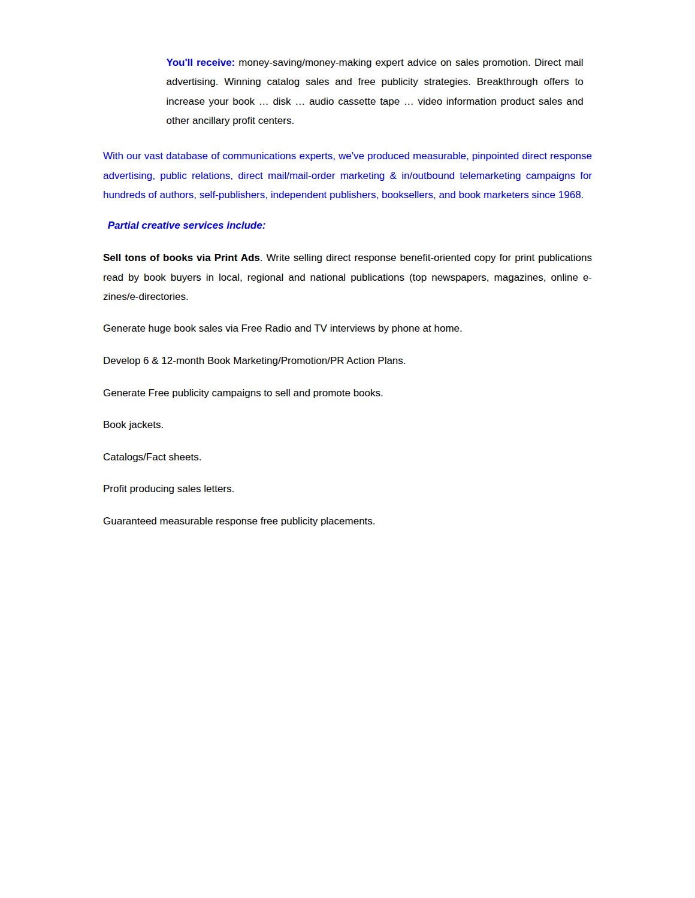You'll receive: money-saving/money-making expert advice on sales promotion. Direct mail advertising. Winning catalog sales and free publicity strategies. Breakthrough offers to increase your book … disk … audio cassette tape … video information product sales and other ancillary profit centers.
With our vast database of communications experts, we've produced measurable, pinpointed direct response advertising, public relations, direct mail/mail-order marketing & in/outbound telemarketing campaigns for hundreds of authors, self-publishers, independent publishers, booksellers, and book marketers since 1968.
Partial creative services include:
Sell tons of books via Print Ads. Write selling direct response benefit-oriented copy for print publications read by book buyers in local, regional and national publications (top newspapers, magazines, online e-zines/e-directories.
Generate huge book sales via Free Radio and TV interviews by phone at home.
Develop 6 & 12-month Book Marketing/Promotion/PR Action Plans.
Generate Free publicity campaigns to sell and promote books.
Book jackets.
Catalogs/Fact sheets.
Profit producing sales letters.
Guaranteed measurable response free publicity placements.